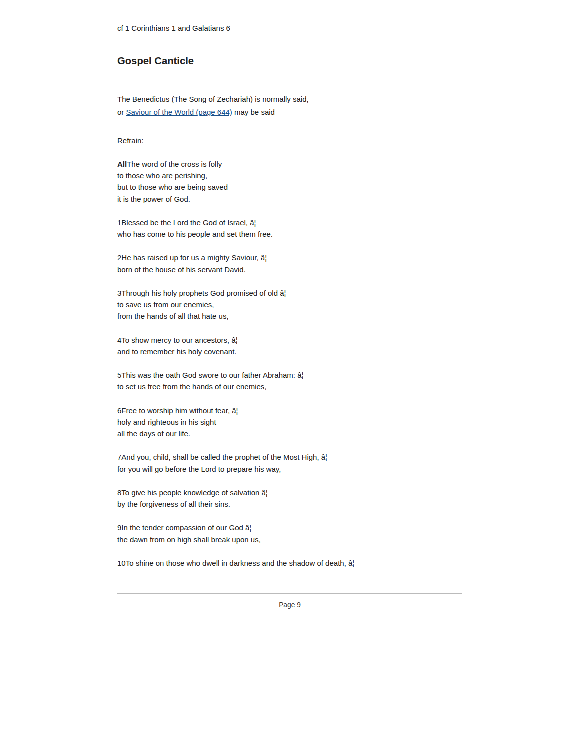cf 1 Corinthians 1 and Galatians 6
Gospel Canticle
The Benedictus (The Song of Zechariah) is normally said,
or Saviour of the World (page 644) may be said
Refrain:
All The word of the cross is folly
to those who are perishing,
but to those who are being saved
it is the power of God.
1Blessed be the Lord the God of Israel, â¦
who has come to his people and set them free.
2He has raised up for us a mighty Saviour, â¦
born of the house of his servant David.
3Through his holy prophets God promised of old â¦
to save us from our enemies,
from the hands of all that hate us,
4To show mercy to our ancestors, â¦
and to remember his holy covenant.
5This was the oath God swore to our father Abraham: â¦
to set us free from the hands of our enemies,
6Free to worship him without fear, â¦
holy and righteous in his sight
all the days of our life.
7And you, child, shall be called the prophet of the Most High, â¦
for you will go before the Lord to prepare his way,
8To give his people knowledge of salvation â¦
by the forgiveness of all their sins.
9In the tender compassion of our God â¦
the dawn from on high shall break upon us,
10To shine on those who dwell in darkness and the shadow of death, â¦
Page 9